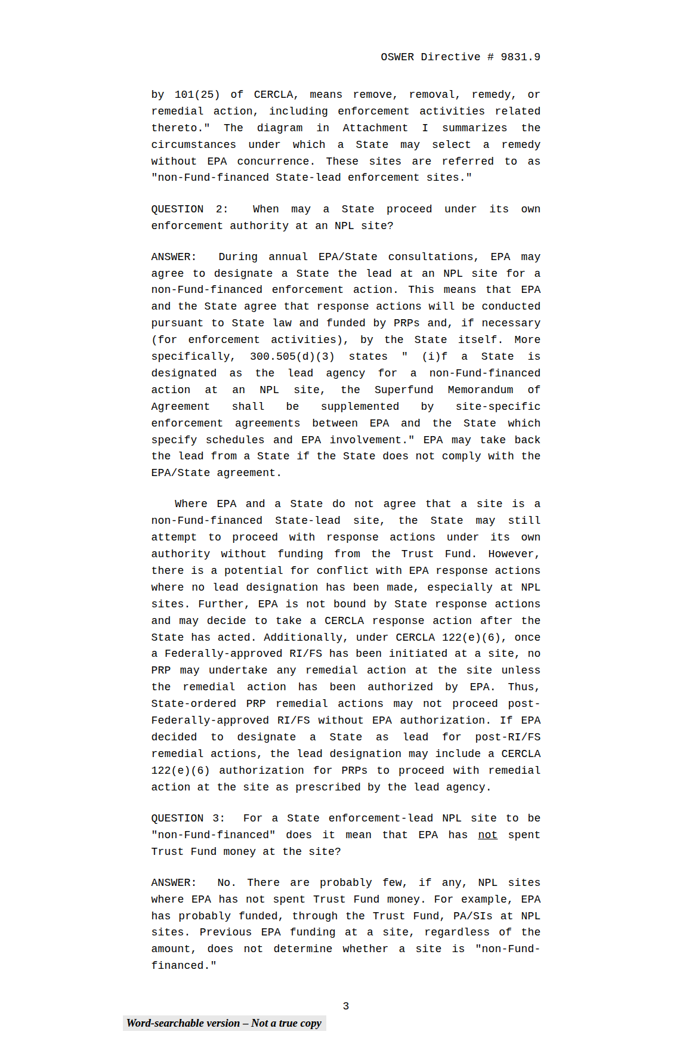OSWER Directive # 9831.9
by 101(25) of CERCLA, means remove, removal, remedy, or remedial action, including enforcement activities related thereto." The diagram in Attachment I summarizes the circumstances under which a State may select a remedy without EPA concurrence. These sites are referred to as "non-Fund-financed State-lead enforcement sites."
QUESTION 2: When may a State proceed under its own enforcement authority at an NPL site?
ANSWER: During annual EPA/State consultations, EPA may agree to designate a State the lead at an NPL site for a non-Fund-financed enforcement action. This means that EPA and the State agree that response actions will be conducted pursuant to State law and funded by PRPs and, if necessary (for enforcement activities), by the State itself. More specifically, 300.505(d)(3) states " (i)f a State is designated as the lead agency for a non-Fund-financed action at an NPL site, the Superfund Memorandum of Agreement shall be supplemented by site-specific enforcement agreements between EPA and the State which specify schedules and EPA involvement." EPA may take back the lead from a State if the State does not comply with the EPA/State agreement.
Where EPA and a State do not agree that a site is a non-Fund-financed State-lead site, the State may still attempt to proceed with response actions under its own authority without funding from the Trust Fund. However, there is a potential for conflict with EPA response actions where no lead designation has been made, especially at NPL sites. Further, EPA is not bound by State response actions and may decide to take a CERCLA response action after the State has acted. Additionally, under CERCLA 122(e)(6), once a Federally-approved RI/FS has been initiated at a site, no PRP may undertake any remedial action at the site unless the remedial action has been authorized by EPA. Thus, State-ordered PRP remedial actions may not proceed post-Federally-approved RI/FS without EPA authorization. If EPA decided to designate a State as lead for post-RI/FS remedial actions, the lead designation may include a CERCLA 122(e)(6) authorization for PRPs to proceed with remedial action at the site as prescribed by the lead agency.
QUESTION 3: For a State enforcement-lead NPL site to be "non-Fund-financed" does it mean that EPA has not spent Trust Fund money at the site?
ANSWER: No. There are probably few, if any, NPL sites where EPA has not spent Trust Fund money. For example, EPA has probably funded, through the Trust Fund, PA/SIs at NPL sites. Previous EPA funding at a site, regardless of the amount, does not determine whether a site is "non-Fund-financed."
3
Word-searchable version – Not a true copy